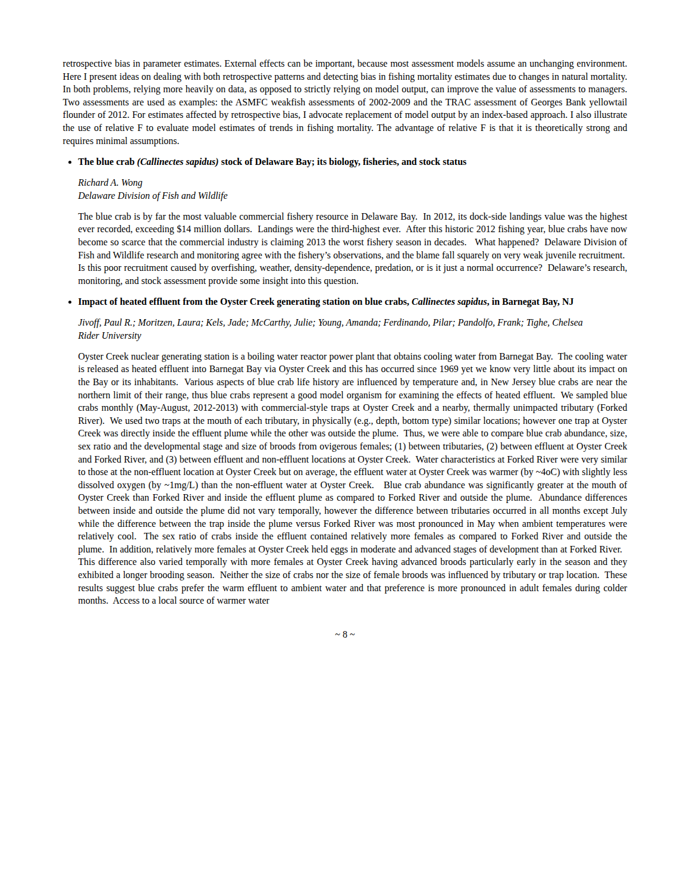retrospective bias in parameter estimates. External effects can be important, because most assessment models assume an unchanging environment. Here I present ideas on dealing with both retrospective patterns and detecting bias in fishing mortality estimates due to changes in natural mortality. In both problems, relying more heavily on data, as opposed to strictly relying on model output, can improve the value of assessments to managers. Two assessments are used as examples: the ASMFC weakfish assessments of 2002-2009 and the TRAC assessment of Georges Bank yellowtail flounder of 2012. For estimates affected by retrospective bias, I advocate replacement of model output by an index-based approach. I also illustrate the use of relative F to evaluate model estimates of trends in fishing mortality. The advantage of relative F is that it is theoretically strong and requires minimal assumptions.
The blue crab (Callinectes sapidus) stock of Delaware Bay; its biology, fisheries, and stock status
Richard A. Wong
Delaware Division of Fish and Wildlife
The blue crab is by far the most valuable commercial fishery resource in Delaware Bay. In 2012, its dock-side landings value was the highest ever recorded, exceeding $14 million dollars. Landings were the third-highest ever. After this historic 2012 fishing year, blue crabs have now become so scarce that the commercial industry is claiming 2013 the worst fishery season in decades. What happened? Delaware Division of Fish and Wildlife research and monitoring agree with the fishery’s observations, and the blame fall squarely on very weak juvenile recruitment. Is this poor recruitment caused by overfishing, weather, density-dependence, predation, or is it just a normal occurrence? Delaware’s research, monitoring, and stock assessment provide some insight into this question.
Impact of heated effluent from the Oyster Creek generating station on blue crabs, Callinectes sapidus, in Barnegat Bay, NJ
Jivoff, Paul R.; Moritzen, Laura; Kels, Jade; McCarthy, Julie; Young, Amanda; Ferdinando, Pilar; Pandolfo, Frank; Tighe, Chelsea
Rider University
Oyster Creek nuclear generating station is a boiling water reactor power plant that obtains cooling water from Barnegat Bay. The cooling water is released as heated effluent into Barnegat Bay via Oyster Creek and this has occurred since 1969 yet we know very little about its impact on the Bay or its inhabitants. Various aspects of blue crab life history are influenced by temperature and, in New Jersey blue crabs are near the northern limit of their range, thus blue crabs represent a good model organism for examining the effects of heated effluent. We sampled blue crabs monthly (May-August, 2012-2013) with commercial-style traps at Oyster Creek and a nearby, thermally unimpacted tributary (Forked River). We used two traps at the mouth of each tributary, in physically (e.g., depth, bottom type) similar locations; however one trap at Oyster Creek was directly inside the effluent plume while the other was outside the plume. Thus, we were able to compare blue crab abundance, size, sex ratio and the developmental stage and size of broods from ovigerous females; (1) between tributaries, (2) between effluent at Oyster Creek and Forked River, and (3) between effluent and non-effluent locations at Oyster Creek. Water characteristics at Forked River were very similar to those at the non-effluent location at Oyster Creek but on average, the effluent water at Oyster Creek was warmer (by ~4oC) with slightly less dissolved oxygen (by ~1mg/L) than the non-effluent water at Oyster Creek. Blue crab abundance was significantly greater at the mouth of Oyster Creek than Forked River and inside the effluent plume as compared to Forked River and outside the plume. Abundance differences between inside and outside the plume did not vary temporally, however the difference between tributaries occurred in all months except July while the difference between the trap inside the plume versus Forked River was most pronounced in May when ambient temperatures were relatively cool. The sex ratio of crabs inside the effluent contained relatively more females as compared to Forked River and outside the plume. In addition, relatively more females at Oyster Creek held eggs in moderate and advanced stages of development than at Forked River. This difference also varied temporally with more females at Oyster Creek having advanced broods particularly early in the season and they exhibited a longer brooding season. Neither the size of crabs nor the size of female broods was influenced by tributary or trap location. These results suggest blue crabs prefer the warm effluent to ambient water and that preference is more pronounced in adult females during colder months. Access to a local source of warmer water
~ 8 ~